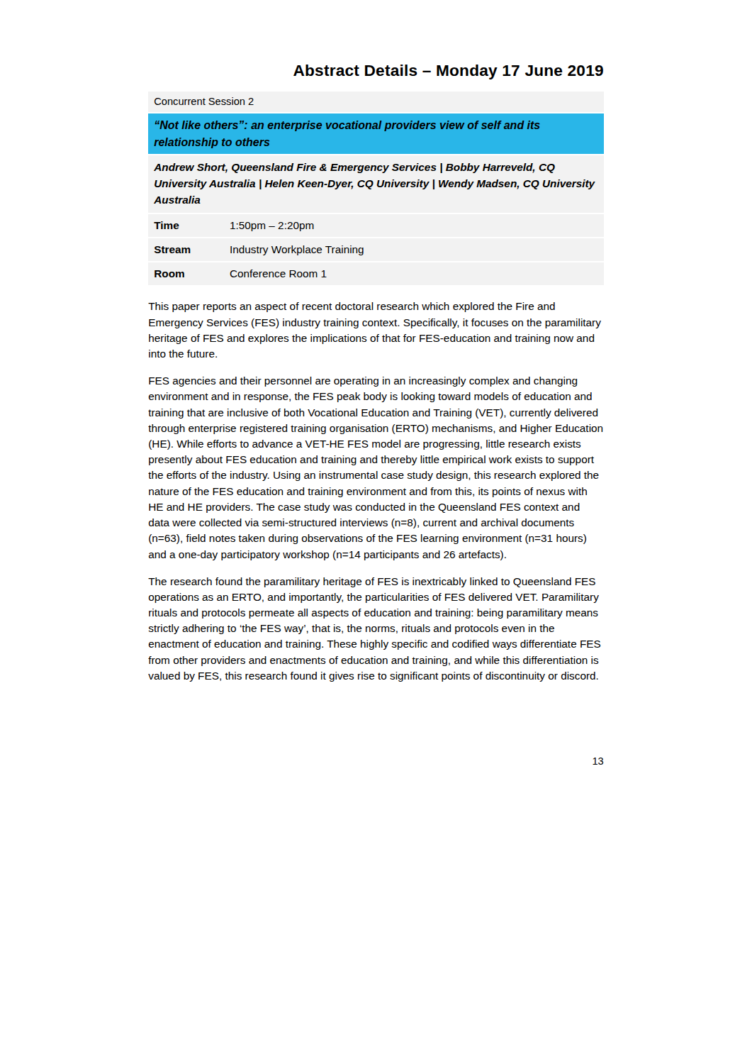Abstract Details – Monday 17 June 2019
Concurrent Session 2
“Not like others”: an enterprise vocational providers view of self and its relationship to others
Andrew Short, Queensland Fire & Emergency Services | Bobby Harreveld, CQ University Australia | Helen Keen-Dyer, CQ University | Wendy Madsen, CQ University Australia
| Time | 1:50pm – 2:20pm |
| Stream | Industry Workplace Training |
| Room | Conference Room 1 |
This paper reports an aspect of recent doctoral research which explored the Fire and Emergency Services (FES) industry training context. Specifically, it focuses on the paramilitary heritage of FES and explores the implications of that for FES-education and training now and into the future.
FES agencies and their personnel are operating in an increasingly complex and changing environment and in response, the FES peak body is looking toward models of education and training that are inclusive of both Vocational Education and Training (VET), currently delivered through enterprise registered training organisation (ERTO) mechanisms, and Higher Education (HE). While efforts to advance a VET-HE FES model are progressing, little research exists presently about FES education and training and thereby little empirical work exists to support the efforts of the industry. Using an instrumental case study design, this research explored the nature of the FES education and training environment and from this, its points of nexus with HE and HE providers. The case study was conducted in the Queensland FES context and data were collected via semi-structured interviews (n=8), current and archival documents (n=63), field notes taken during observations of the FES learning environment (n=31 hours) and a one-day participatory workshop (n=14 participants and 26 artefacts).
The research found the paramilitary heritage of FES is inextricably linked to Queensland FES operations as an ERTO, and importantly, the particularities of FES delivered VET. Paramilitary rituals and protocols permeate all aspects of education and training: being paramilitary means strictly adhering to ‘the FES way’, that is, the norms, rituals and protocols even in the enactment of education and training. These highly specific and codified ways differentiate FES from other providers and enactments of education and training, and while this differentiation is valued by FES, this research found it gives rise to significant points of discontinuity or discord.
13